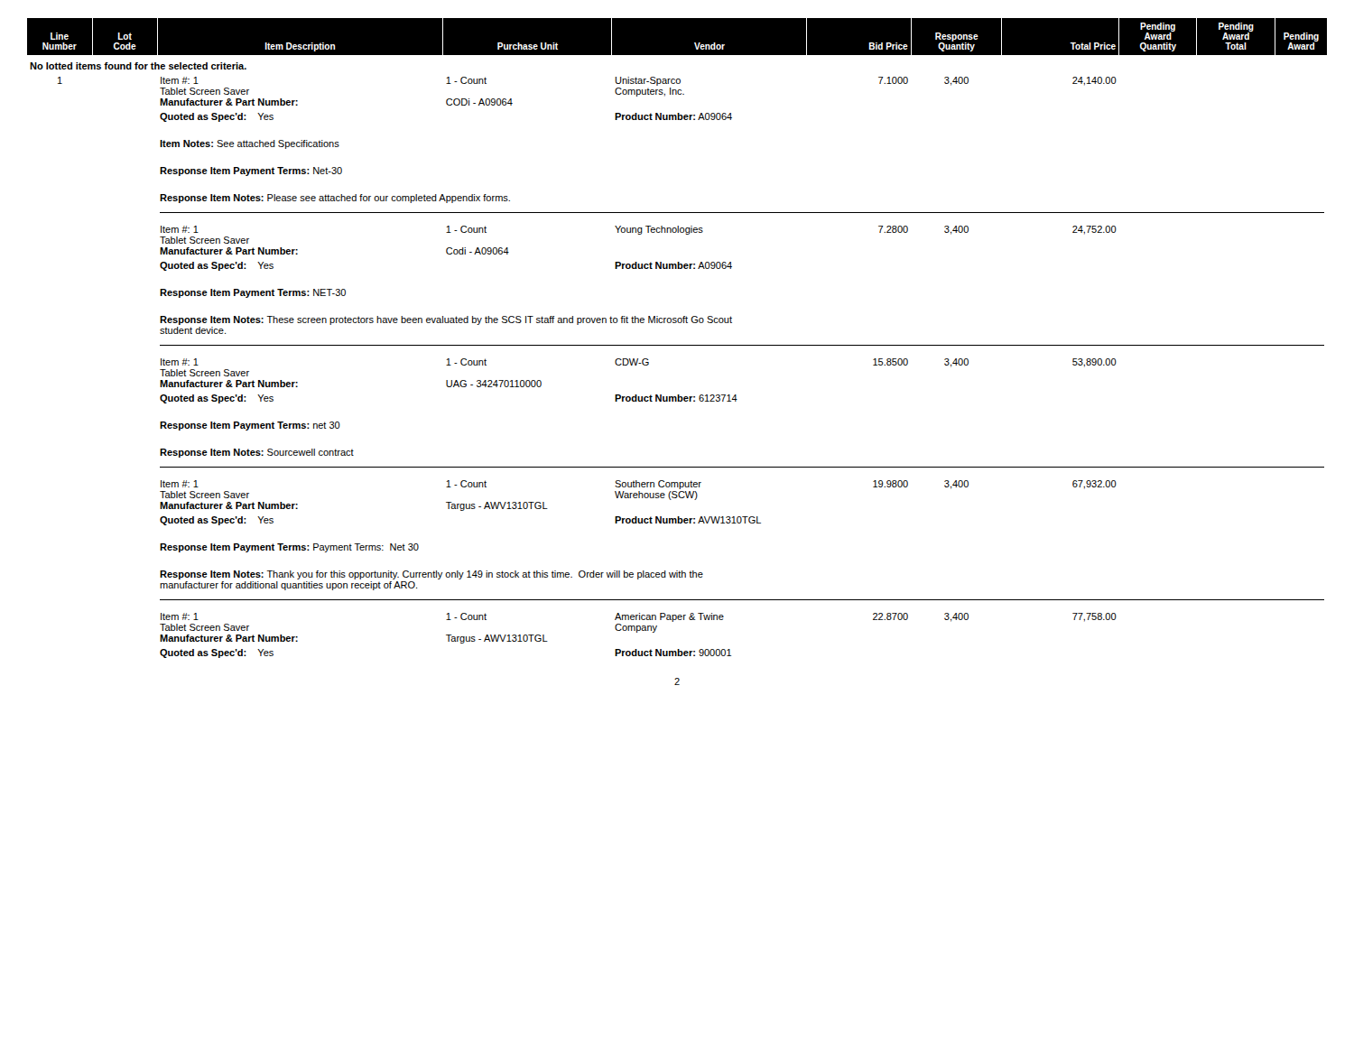| Line Number | Lot Code | Item Description | Purchase Unit | Vendor | Bid Price | Response Quantity | Total Price | Pending Award Quantity | Pending Award Total | Pending Award |
| --- | --- | --- | --- | --- | --- | --- | --- | --- | --- | --- |
| No lotted items found for the selected criteria. |
| 1 | | Item #: 1 Tablet Screen Saver Manufacturer & Part Number: | 1 - Count CODi - A09064 | Unistar-Sparco Computers, Inc. | 7.1000 | 3,400 | 24,140.00 | | | |
| | Quoted as Spec'd: Yes | Product Number: A09064 |
| | Item Notes: See attached Specifications |
| | Response Item Payment Terms: Net-30 |
| | Response Item Notes: Please see attached for our completed Appendix forms. |
| | | Item #: 1 Tablet Screen Saver Manufacturer & Part Number: | 1 - Count Codi - A09064 | Young Technologies | 7.2800 | 3,400 | 24,752.00 | | | |
| | Quoted as Spec'd: Yes | Product Number: A09064 |
| | Response Item Payment Terms: NET-30 |
| | Response Item Notes: These screen protectors have been evaluated by the SCS IT staff and proven to fit the Microsoft Go Scout student device. |
| | | Item #: 1 Tablet Screen Saver Manufacturer & Part Number: | 1 - Count UAG - 342470110000 | CDW-G | 15.8500 | 3,400 | 53,890.00 | | | |
| | Quoted as Spec'd: Yes | Product Number: 6123714 |
| | Response Item Payment Terms: net 30 |
| | Response Item Notes: Sourcewell contract |
| | | Item #: 1 Tablet Screen Saver Manufacturer & Part Number: | 1 - Count Targus - AWV1310TGL | Southern Computer Warehouse (SCW) | 19.9800 | 3,400 | 67,932.00 | | | |
| | Quoted as Spec'd: Yes | Product Number: AVW1310TGL |
| | Response Item Payment Terms: Payment Terms: Net 30 |
| | Response Item Notes: Thank you for this opportunity. Currently only 149 in stock at this time. Order will be placed with the manufacturer for additional quantities upon receipt of ARO. |
| | | Item #: 1 Tablet Screen Saver Manufacturer & Part Number: | 1 - Count Targus - AWV1310TGL | American Paper & Twine Company | 22.8700 | 3,400 | 77,758.00 | | | |
| | Quoted as Spec'd: Yes | Product Number: 900001 |
2